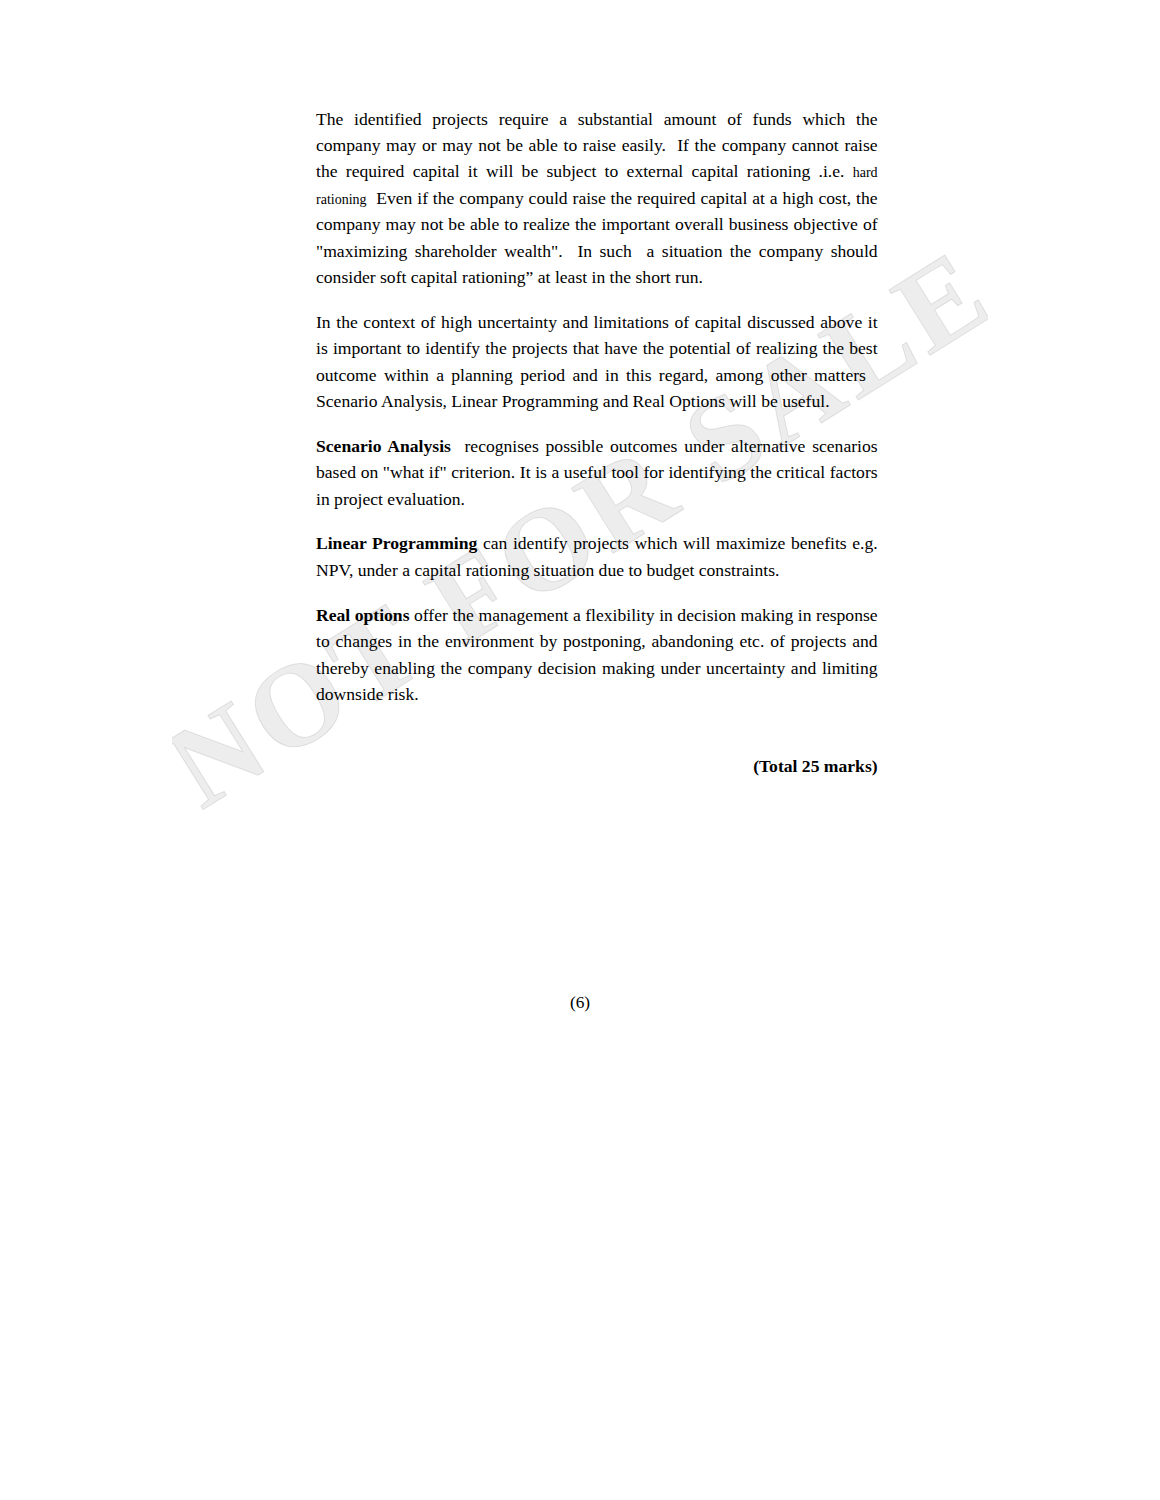NOT FOR SALE
The identified projects require a substantial amount of funds which the company may or may not be able to raise easily. If the company cannot raise the required capital it will be subject to external capital rationing .i.e. hard rationing Even if the company could raise the required capital at a high cost, the company may not be able to realize the important overall business objective of "maximizing shareholder wealth". In such a situation the company should consider soft capital rationing” at least in the short run.
In the context of high uncertainty and limitations of capital discussed above it is important to identify the projects that have the potential of realizing the best outcome within a planning period and in this regard, among other matters Scenario Analysis, Linear Programming and Real Options will be useful.
Scenario Analysis recognises possible outcomes under alternative scenarios based on "what if" criterion. It is a useful tool for identifying the critical factors in project evaluation.
Linear Programming can identify projects which will maximize benefits e.g. NPV, under a capital rationing situation due to budget constraints.
Real options offer the management a flexibility in decision making in response to changes in the environment by postponing, abandoning etc. of projects and thereby enabling the company decision making under uncertainty and limiting downside risk.
(Total 25 marks)
(6)